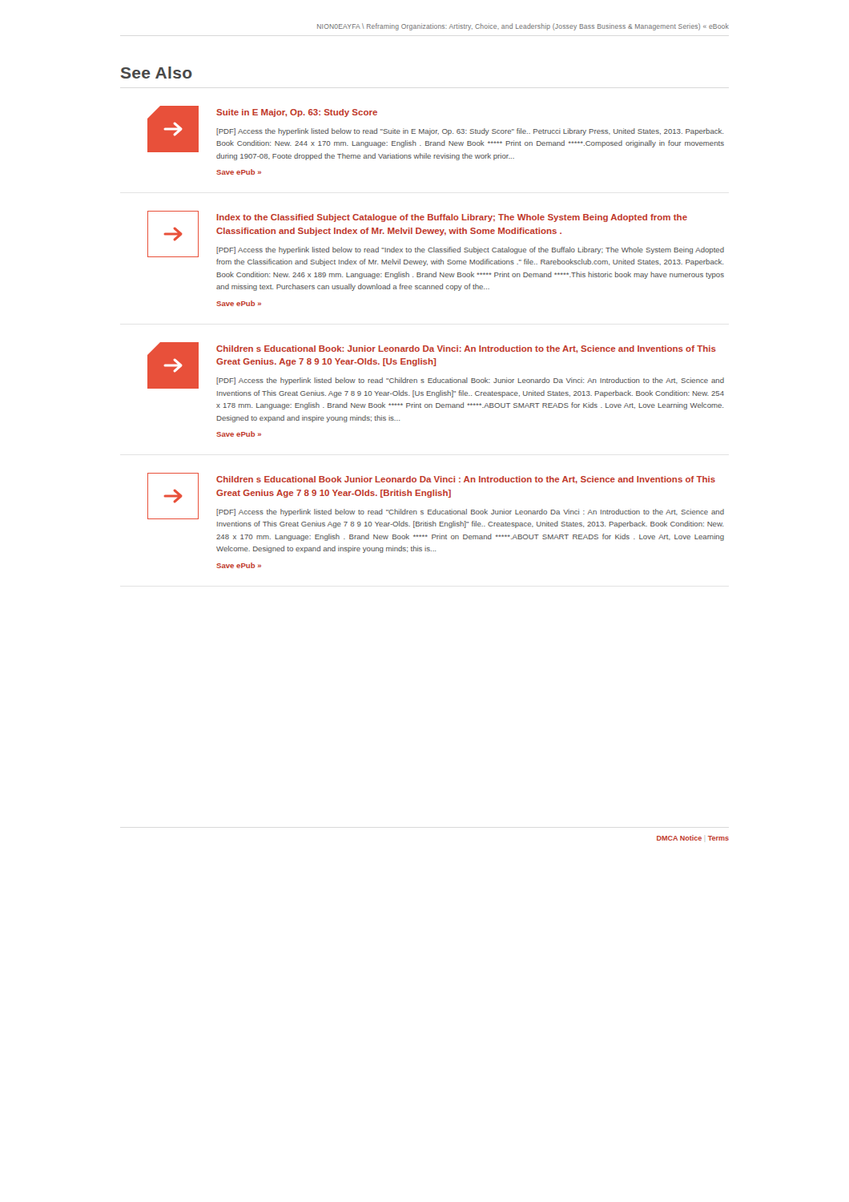NION0EAYFA \ Reframing Organizations: Artistry, Choice, and Leadership (Jossey Bass Business & Management Series) « eBook
See Also
Suite in E Major, Op. 63: Study Score
[PDF] Access the hyperlink listed below to read "Suite in E Major, Op. 63: Study Score" file.. Petrucci Library Press, United States, 2013. Paperback. Book Condition: New. 244 x 170 mm. Language: English . Brand New Book ***** Print on Demand *****.Composed originally in four movements during 1907-08, Foote dropped the Theme and Variations while revising the work prior...
Save ePub »
Index to the Classified Subject Catalogue of the Buffalo Library; The Whole System Being Adopted from the Classification and Subject Index of Mr. Melvil Dewey, with Some Modifications .
[PDF] Access the hyperlink listed below to read "Index to the Classified Subject Catalogue of the Buffalo Library; The Whole System Being Adopted from the Classification and Subject Index of Mr. Melvil Dewey, with Some Modifications ." file.. Rarebooksclub.com, United States, 2013. Paperback. Book Condition: New. 246 x 189 mm. Language: English . Brand New Book ***** Print on Demand *****.This historic book may have numerous typos and missing text. Purchasers can usually download a free scanned copy of the...
Save ePub »
Children s Educational Book: Junior Leonardo Da Vinci: An Introduction to the Art, Science and Inventions of This Great Genius. Age 7 8 9 10 Year-Olds. [Us English]
[PDF] Access the hyperlink listed below to read "Children s Educational Book: Junior Leonardo Da Vinci: An Introduction to the Art, Science and Inventions of This Great Genius. Age 7 8 9 10 Year-Olds. [Us English]" file.. Createspace, United States, 2013. Paperback. Book Condition: New. 254 x 178 mm. Language: English . Brand New Book ***** Print on Demand *****.ABOUT SMART READS for Kids . Love Art, Love Learning Welcome. Designed to expand and inspire young minds; this is...
Save ePub »
Children s Educational Book Junior Leonardo Da Vinci : An Introduction to the Art, Science and Inventions of This Great Genius Age 7 8 9 10 Year-Olds. [British English]
[PDF] Access the hyperlink listed below to read "Children s Educational Book Junior Leonardo Da Vinci : An Introduction to the Art, Science and Inventions of This Great Genius Age 7 8 9 10 Year-Olds. [British English]" file.. Createspace, United States, 2013. Paperback. Book Condition: New. 248 x 170 mm. Language: English . Brand New Book ***** Print on Demand *****.ABOUT SMART READS for Kids . Love Art, Love Learning Welcome. Designed to expand and inspire young minds; this is...
Save ePub »
DMCA Notice | Terms